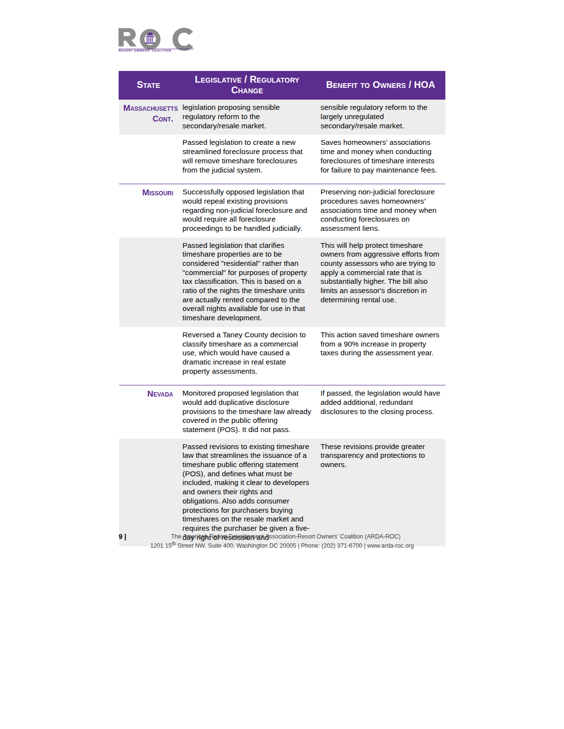RESORT OWNERS' COALITION
| State | Legislative / Regulatory Change | Benefit to Owners / HOA |
| --- | --- | --- |
| Massachusetts Cont. | legislation proposing sensible regulatory reform to the secondary/resale market. | sensible regulatory reform to the largely unregulated secondary/resale market. |
| | Passed legislation to create a new streamlined foreclosure process that will remove timeshare foreclosures from the judicial system. | Saves homeowners’ associations time and money when conducting foreclosures of timeshare interests for failure to pay maintenance fees. |
| Missouri | Successfully opposed legislation that would repeal existing provisions regarding non-judicial foreclosure and would require all foreclosure proceedings to be handled judicially. | Preserving non-judicial foreclosure procedures saves homeowners’ associations time and money when conducting foreclosures on assessment liens. |
| | Passed legislation that clarifies timeshare properties are to be considered "residential" rather than "commercial" for purposes of property tax classification. This is based on a ratio of the nights the timeshare units are actually rented compared to the overall nights available for use in that timeshare development. | This will help protect timeshare owners from aggressive efforts from county assessors who are trying to apply a commercial rate that is substantially higher. The bill also limits an assessor's discretion in determining rental use. |
| | Reversed a Taney County decision to classify timeshare as a commercial use, which would have caused a dramatic increase in real estate property assessments. | This action saved timeshare owners from a 90% increase in property taxes during the assessment year. |
| Nevada | Monitored proposed legislation that would add duplicative disclosure provisions to the timeshare law already covered in the public offering statement (POS). It did not pass. | If passed, the legislation would have added additional, redundant disclosures to the closing process. |
| | Passed revisions to existing timeshare law that streamlines the issuance of a timeshare public offering statement (POS), and defines what must be included, making it clear to developers and owners their rights and obligations. Also adds consumer protections for purchasers buying timeshares on the resale market and requires the purchaser be given a five-day right of rescission and | These revisions provide greater transparency and protections to owners. |
9 |
The American Resort Development Association-Resort Owners’ Coalition (ARDA-ROC)
1201 15th Street NW, Suite 400, Washington DC 20005 | Phone: (202) 371-6700 | www.arda-roc.org